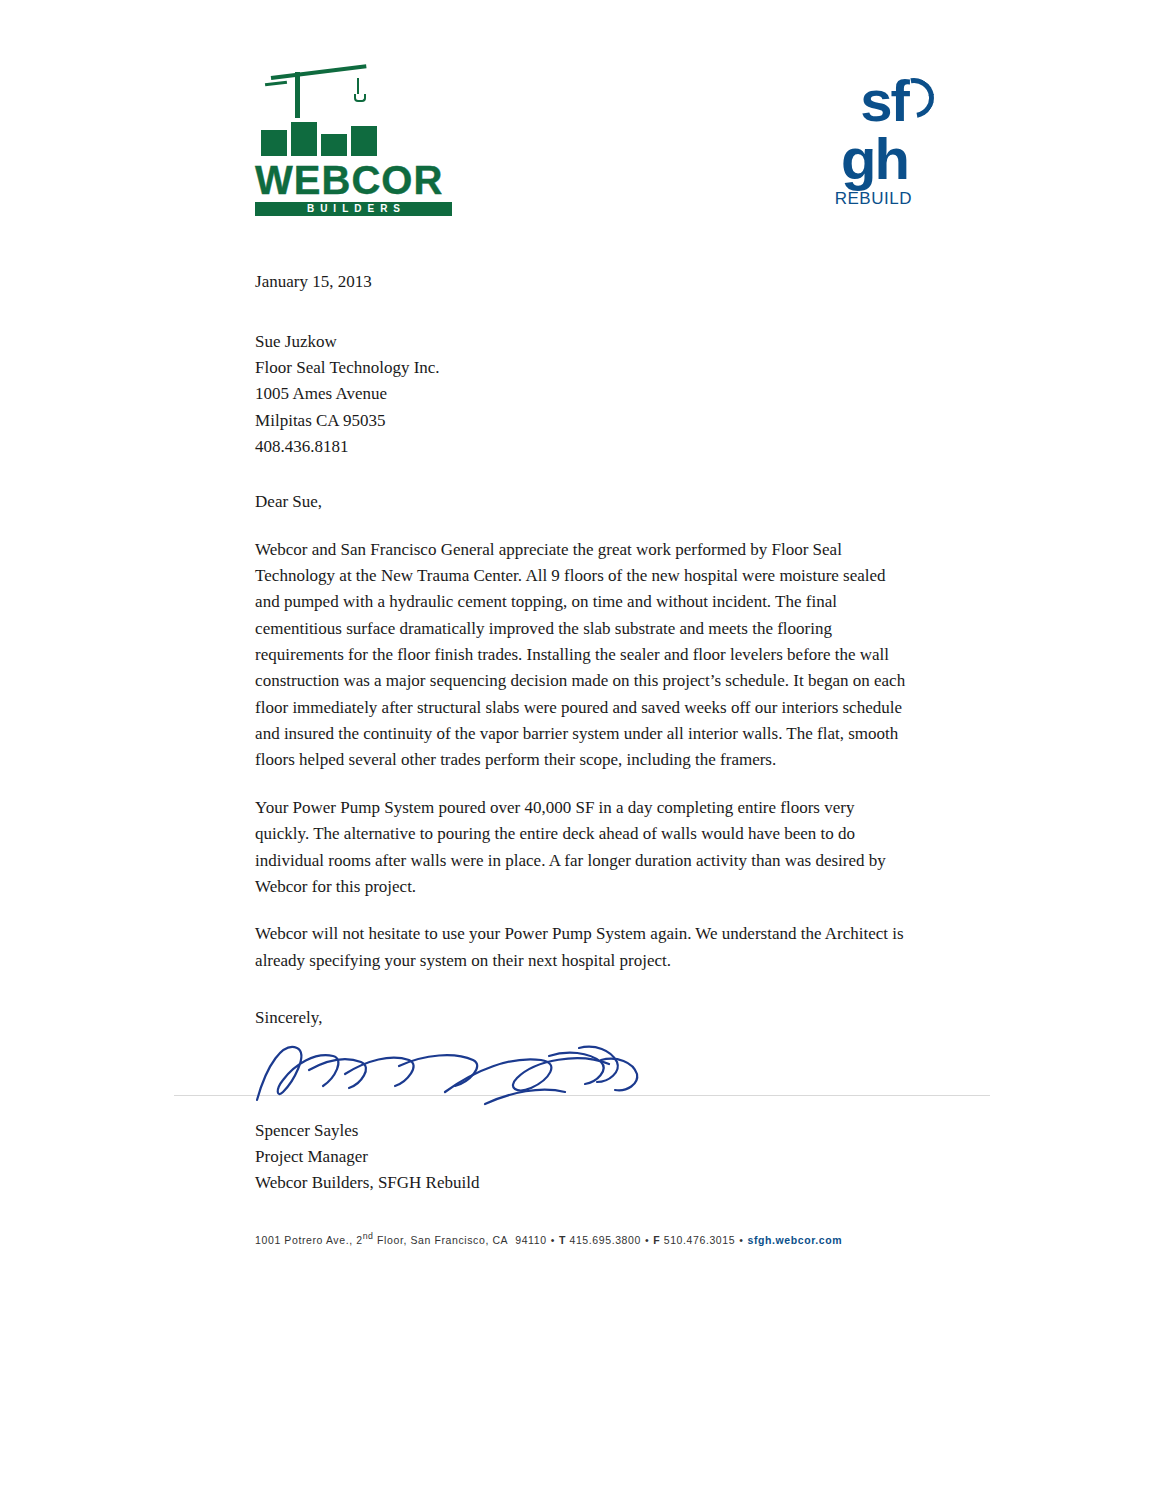WEBCOR
BUILDERS
sf
gh
REBUILD
January 15, 2013
Sue Juzkow
Floor Seal Technology Inc.
1005 Ames Avenue
Milpitas CA 95035
408.436.8181
Dear Sue,
Webcor and San Francisco General appreciate the great work performed by Floor Seal Technology at the New Trauma Center. All 9 floors of the new hospital were moisture sealed and pumped with a hydraulic cement topping, on time and without incident. The final cementitious surface dramatically improved the slab substrate and meets the flooring requirements for the floor finish trades. Installing the sealer and floor levelers before the wall construction was a major sequencing decision made on this project’s schedule. It began on each floor immediately after structural slabs were poured and saved weeks off our interiors schedule and insured the continuity of the vapor barrier system under all interior walls. The flat, smooth floors helped several other trades perform their scope, including the framers.
Your Power Pump System poured over 40,000 SF in a day completing entire floors very quickly. The alternative to pouring the entire deck ahead of walls would have been to do individual rooms after walls were in place. A far longer duration activity than was desired by Webcor for this project.
Webcor will not hesitate to use your Power Pump System again. We understand the Architect is already specifying your system on their next hospital project.
Sincerely,
Spencer Sayles
Project Manager
Webcor Builders, SFGH Rebuild
1001 Potrero Ave., 2nd Floor, San Francisco, CA 94110•T 415.695.3800•F 510.476.3015•sfgh.webcor.com